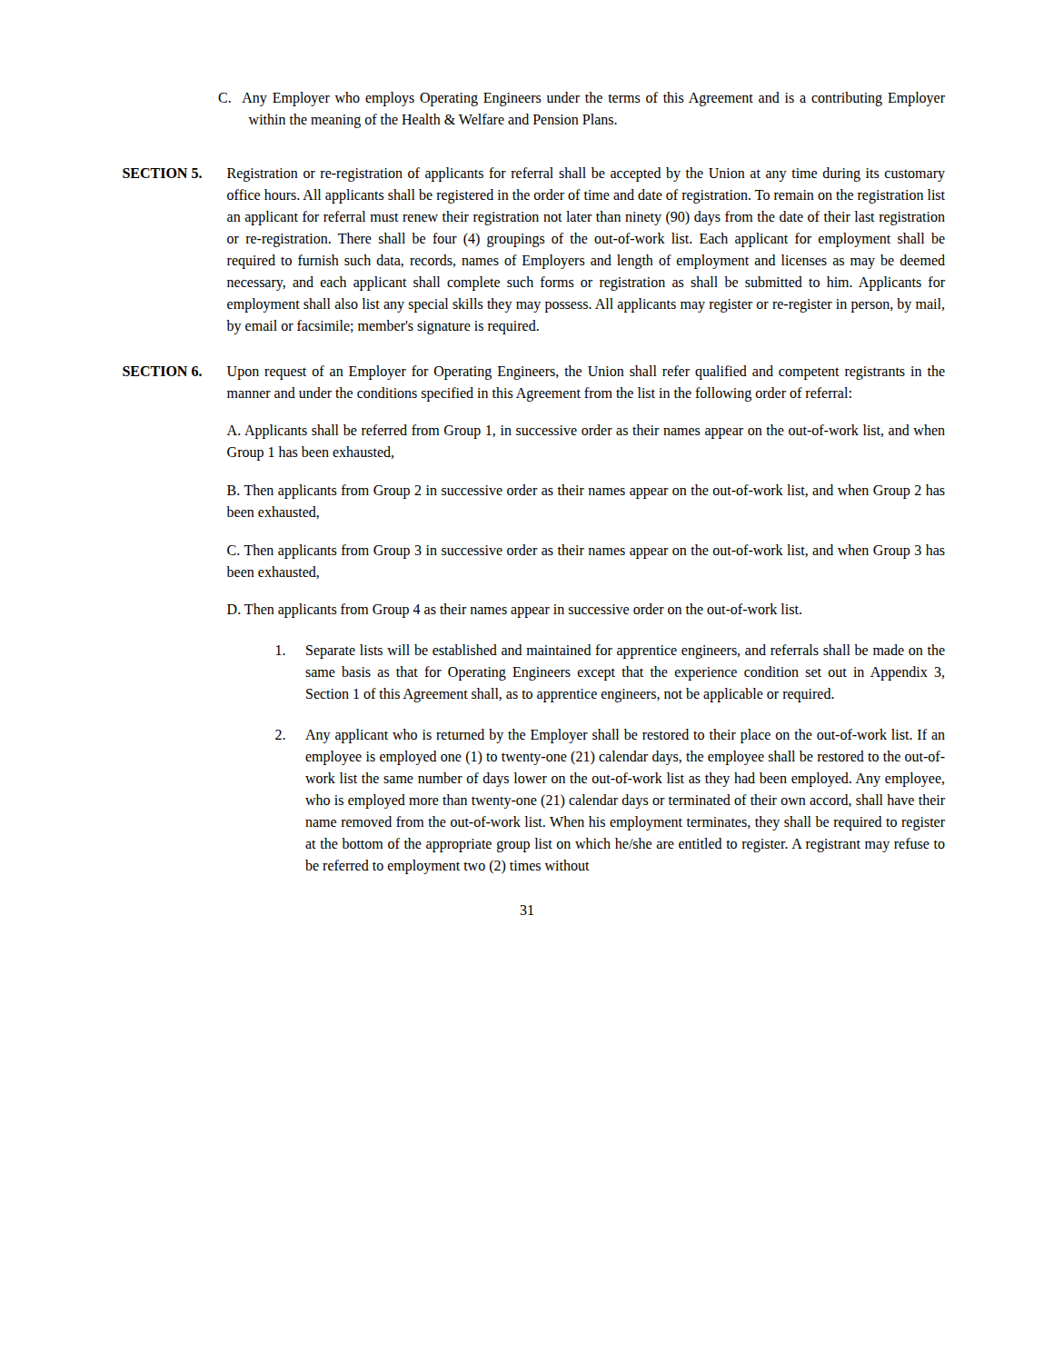C. Any Employer who employs Operating Engineers under the terms of this Agreement and is a contributing Employer within the meaning of the Health & Welfare and Pension Plans.
SECTION 5.
Registration or re-registration of applicants for referral shall be accepted by the Union at any time during its customary office hours. All applicants shall be registered in the order of time and date of registration. To remain on the registration list an applicant for referral must renew their registration not later than ninety (90) days from the date of their last registration or re-registration. There shall be four (4) groupings of the out-of-work list. Each applicant for employment shall be required to furnish such data, records, names of Employers and length of employment and licenses as may be deemed necessary, and each applicant shall complete such forms or registration as shall be submitted to him. Applicants for employment shall also list any special skills they may possess. All applicants may register or re-register in person, by mail, by email or facsimile; member's signature is required.
SECTION 6.
Upon request of an Employer for Operating Engineers, the Union shall refer qualified and competent registrants in the manner and under the conditions specified in this Agreement from the list in the following order of referral:
A. Applicants shall be referred from Group 1, in successive order as their names appear on the out-of-work list, and when Group 1 has been exhausted,
B. Then applicants from Group 2 in successive order as their names appear on the out-of-work list, and when Group 2 has been exhausted,
C. Then applicants from Group 3 in successive order as their names appear on the out-of-work list, and when Group 3 has been exhausted,
D. Then applicants from Group 4 as their names appear in successive order on the out-of-work list.
1. Separate lists will be established and maintained for apprentice engineers, and referrals shall be made on the same basis as that for Operating Engineers except that the experience condition set out in Appendix 3, Section 1 of this Agreement shall, as to apprentice engineers, not be applicable or required.
2. Any applicant who is returned by the Employer shall be restored to their place on the out-of-work list. If an employee is employed one (1) to twenty-one (21) calendar days, the employee shall be restored to the out-of-work list the same number of days lower on the out-of-work list as they had been employed. Any employee, who is employed more than twenty-one (21) calendar days or terminated of their own accord, shall have their name removed from the out-of-work list. When his employment terminates, they shall be required to register at the bottom of the appropriate group list on which he/she are entitled to register. A registrant may refuse to be referred to employment two (2) times without
31